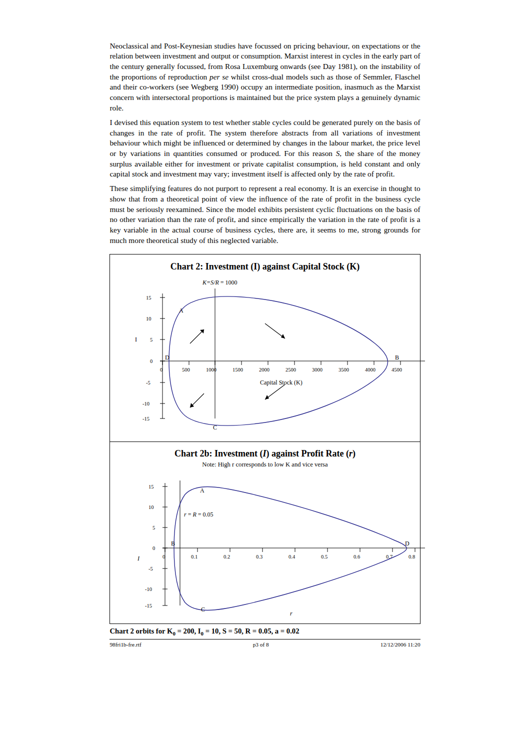Neoclassical and Post-Keynesian studies have focussed on pricing behaviour, on expectations or the relation between investment and output or consumption. Marxist interest in cycles in the early part of the century generally focussed, from Rosa Luxemburg onwards (see Day 1981), on the instability of the proportions of reproduction per se whilst cross-dual models such as those of Semmler, Flaschel and their co-workers (see Wegberg 1990) occupy an intermediate position, inasmuch as the Marxist concern with intersectoral proportions is maintained but the price system plays a genuinely dynamic role.
I devised this equation system to test whether stable cycles could be generated purely on the basis of changes in the rate of profit. The system therefore abstracts from all variations of investment behaviour which might be influenced or determined by changes in the labour market, the price level or by variations in quantities consumed or produced. For this reason S, the share of the money surplus available either for investment or private capitalist consumption, is held constant and only capital stock and investment may vary; investment itself is affected only by the rate of profit.
These simplifying features do not purport to represent a real economy. It is an exercise in thought to show that from a theoretical point of view the influence of the rate of profit in the business cycle must be seriously reexamined. Since the model exhibits persistent cyclic fluctuations on the basis of no other variation than the rate of profit, and since empirically the variation in the rate of profit is a key variable in the actual course of business cycles, there are, it seems to me, strong grounds for much more theoretical study of this neglected variable.
Chart 2: Investment (I) against Capital Stock (K)
K=S/R = 1000 15 10 5 0 -5 -10 -15 I 0 500 1000 1500 2000 2500 3000 3500 4000 4500 A B C D Capital Stock (K)
Chart 2b: Investment (I) against Profit Rate (r)
Note: High r corresponds to low K and vice versa
15 10 5 0 -5 -10 -15 I 0 0.1 0.2 0.3 0.4 0.5 0.6 0.7 0.8 r = R = 0.05 A B C D r
Chart 2 orbits for K0 = 200, I0 = 10, S = 50, R = 0.05, a = 0.02
98fri1b-fre.rtf p3 of 8 12/12/2006 11:20